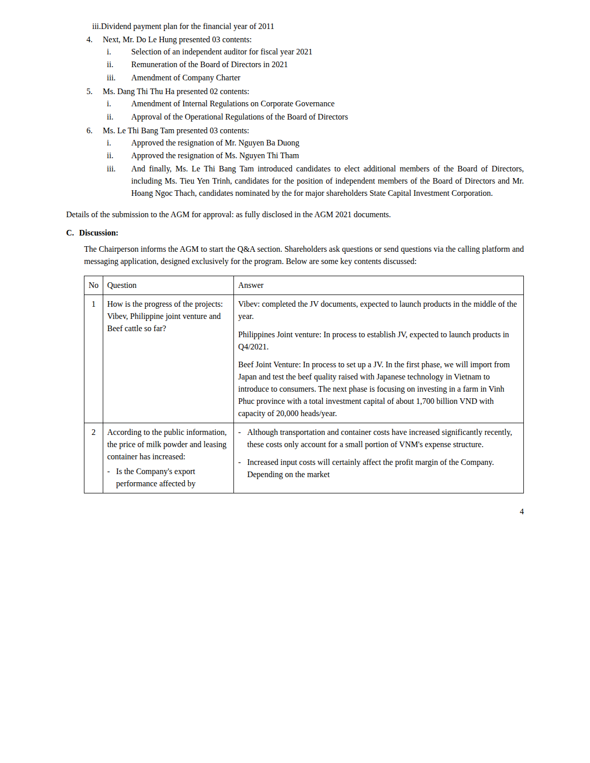iii. Dividend payment plan for the financial year of 2011
4. Next, Mr. Do Le Hung presented 03 contents:
i. Selection of an independent auditor for fiscal year 2021
ii. Remuneration of the Board of Directors in 2021
iii. Amendment of Company Charter
5. Ms. Dang Thi Thu Ha presented 02 contents:
i. Amendment of Internal Regulations on Corporate Governance
ii. Approval of the Operational Regulations of the Board of Directors
6. Ms. Le Thi Bang Tam presented 03 contents:
i. Approved the resignation of Mr. Nguyen Ba Duong
ii. Approved the resignation of Ms. Nguyen Thi Tham
iii. And finally, Ms. Le Thi Bang Tam introduced candidates to elect additional members of the Board of Directors, including Ms. Tieu Yen Trinh, candidates for the position of independent members of the Board of Directors and Mr. Hoang Ngoc Thach, candidates nominated by the for major shareholders State Capital Investment Corporation.
Details of the submission to the AGM for approval: as fully disclosed in the AGM 2021 documents.
C. Discussion:
The Chairperson informs the AGM to start the Q&A section. Shareholders ask questions or send questions via the calling platform and messaging application, designed exclusively for the program. Below are some key contents discussed:
| No | Question | Answer |
| 1 | How is the progress of the projects: Vibev, Philippine joint venture and Beef cattle so far? | Vibev: completed the JV documents, expected to launch products in the middle of the year. Philippines Joint venture: In process to establish JV, expected to launch products in Q4/2021. Beef Joint Venture: In process to set up a JV. In the first phase, we will import from Japan and test the beef quality raised with Japanese technology in Vietnam to introduce to consumers. The next phase is focusing on investing in a farm in Vinh Phuc province with a total investment capital of about 1,700 billion VND with capacity of 20,000 heads/year. |
| 2 | According to the public information, the price of milk powder and leasing container has increased: Is the Company's export performance affected by | Although transportation and container costs have increased significantly recently, these costs only account for a small portion of VNM's expense structure. Increased input costs will certainly affect the profit margin of the Company. Depending on the market |
4